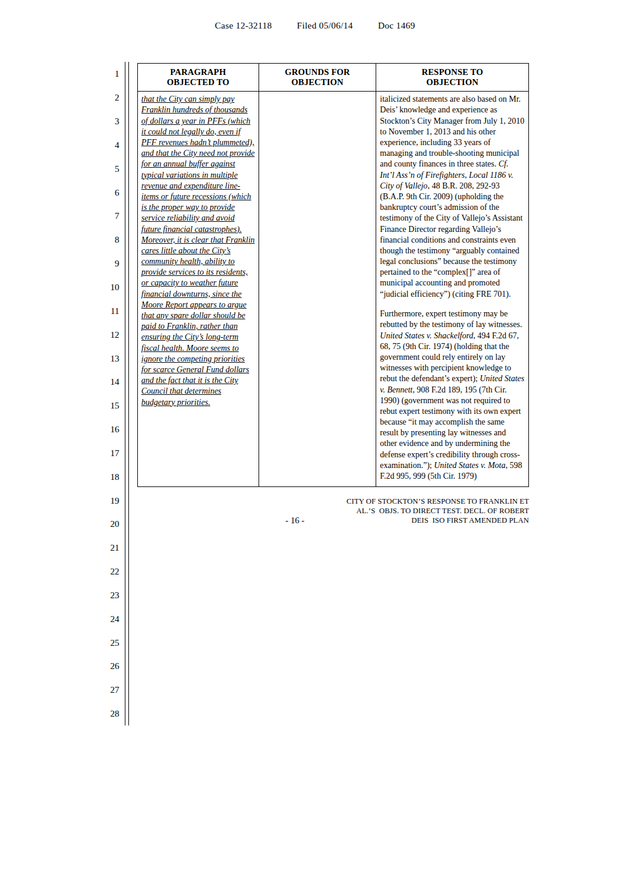Case 12-32118 Filed 05/06/14 Doc 1469
1
2
3
4
5
6
7
8
9
10
11
12
13
14
15
16
17
18
19
20
21
22
23
24
25
26
27
28
| PARAGRAPH OBJECTED TO | GROUNDS FOR OBJECTION | RESPONSE TO OBJECTION |
| --- | --- | --- |
| that the City can simply pay Franklin hundreds of thousands of dollars a year in PFFs (which it could not legally do, even if PFF revenues hadn’t plummeted), and that the City need not provide for an annual buffer against typical variations in multiple revenue and expenditure line-items or future recessions (which is the proper way to provide service reliability and avoid future financial catastrophes). Moreover, it is clear that Franklin cares little about the City’s community health, ability to provide services to its residents, or capacity to weather future financial downturns, since the Moore Report appears to argue that any spare dollar should be paid to Franklin, rather than ensuring the City’s long-term fiscal health. Moore seems to ignore the competing priorities for scarce General Fund dollars and the fact that it is the City Council that determines budgetary priorities. | | italicized statements are also based on Mr. Deis’ knowledge and experience as Stockton’s City Manager from July 1, 2010 to November 1, 2013 and his other experience, including 33 years of managing and trouble-shooting municipal and county finances in three states. Cf. Int’l Ass’n of Firefighters, Local 1186 v. City of Vallejo , 48 B.R. 208, 292-93 (B.A.P. 9th Cir. 2009) (upholding the bankruptcy court’s admission of the testimony of the City of Vallejo’s Assistant Finance Director regarding Vallejo’s financial conditions and constraints even though the testimony “arguably contained legal conclusions” because the testimony pertained to the “complex[]” area of municipal accounting and promoted “judicial efficiency”) (citing FRE 701). Furthermore, expert testimony may be rebutted by the testimony of lay witnesses. United States v. Shackelford , 494 F.2d 67, 68, 75 (9th Cir. 1974) (holding that the government could rely entirely on lay witnesses with percipient knowledge to rebut the defendant’s expert); United States v. Bennett , 908 F.2d 189, 195 (7th Cir. 1990) (government was not required to rebut expert testimony with its own expert because “it may accomplish the same result by presenting lay witnesses and other evidence and by undermining the defense expert’s credibility through cross-examination.”); United States v. Mota , 598 F.2d 995, 999 (5th Cir. 1979) |
- 16 -
CITY OF STOCKTON’S RESPONSE TO FRANKLIN ET
AL.’S OBJS. TO DIRECT TEST. DECL. OF ROBERT
DEIS ISO FIRST AMENDED PLAN